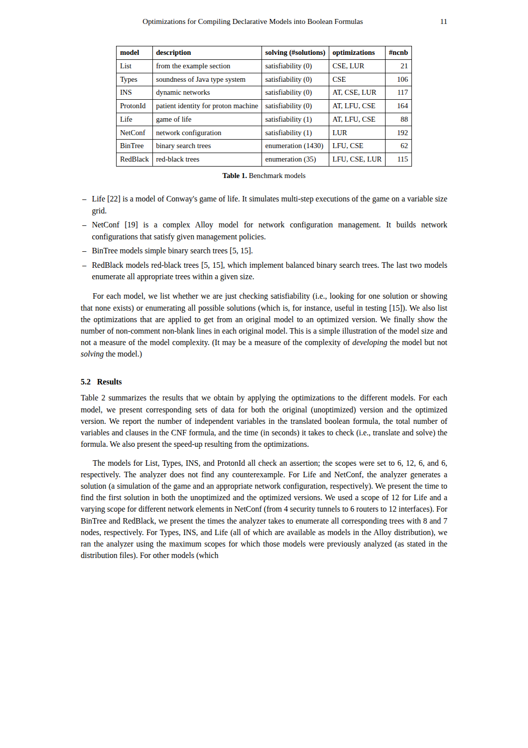Optimizations for Compiling Declarative Models into Boolean Formulas 11
| model | description | solving (#solutions) | optimizations | #ncnb |
| --- | --- | --- | --- | --- |
| List | from the example section | satisfiability (0) | CSE, LUR | 21 |
| Types | soundness of Java type system | satisfiability (0) | CSE | 106 |
| INS | dynamic networks | satisfiability (0) | AT, CSE, LUR | 117 |
| ProtonId | patient identity for proton machine | satisfiability (0) | AT, LFU, CSE | 164 |
| Life | game of life | satisfiability (1) | AT, LFU, CSE | 88 |
| NetConf | network configuration | satisfiability (1) | LUR | 192 |
| BinTree | binary search trees | enumeration (1430) | LFU, CSE | 62 |
| RedBlack | red-black trees | enumeration (35) | LFU, CSE, LUR | 115 |
Table 1. Benchmark models
Life [22] is a model of Conway's game of life. It simulates multi-step executions of the game on a variable size grid.
NetConf [19] is a complex Alloy model for network configuration management. It builds network configurations that satisfy given management policies.
BinTree models simple binary search trees [5, 15].
RedBlack models red-black trees [5, 15], which implement balanced binary search trees. The last two models enumerate all appropriate trees within a given size.
For each model, we list whether we are just checking satisfiability (i.e., looking for one solution or showing that none exists) or enumerating all possible solutions (which is, for instance, useful in testing [15]). We also list the optimizations that are applied to get from an original model to an optimized version. We finally show the number of non-comment non-blank lines in each original model. This is a simple illustration of the model size and not a measure of the model complexity. (It may be a measure of the complexity of developing the model but not solving the model.)
5.2 Results
Table 2 summarizes the results that we obtain by applying the optimizations to the different models. For each model, we present corresponding sets of data for both the original (unoptimized) version and the optimized version. We report the number of independent variables in the translated boolean formula, the total number of variables and clauses in the CNF formula, and the time (in seconds) it takes to check (i.e., translate and solve) the formula. We also present the speed-up resulting from the optimizations.
The models for List, Types, INS, and ProtonId all check an assertion; the scopes were set to 6, 12, 6, and 6, respectively. The analyzer does not find any counterexample. For Life and NetConf, the analyzer generates a solution (a simulation of the game and an appropriate network configuration, respectively). We present the time to find the first solution in both the unoptimized and the optimized versions. We used a scope of 12 for Life and a varying scope for different network elements in NetConf (from 4 security tunnels to 6 routers to 12 interfaces). For BinTree and RedBlack, we present the times the analyzer takes to enumerate all corresponding trees with 8 and 7 nodes, respectively. For Types, INS, and Life (all of which are available as models in the Alloy distribution), we ran the analyzer using the maximum scopes for which those models were previously analyzed (as stated in the distribution files). For other models (which